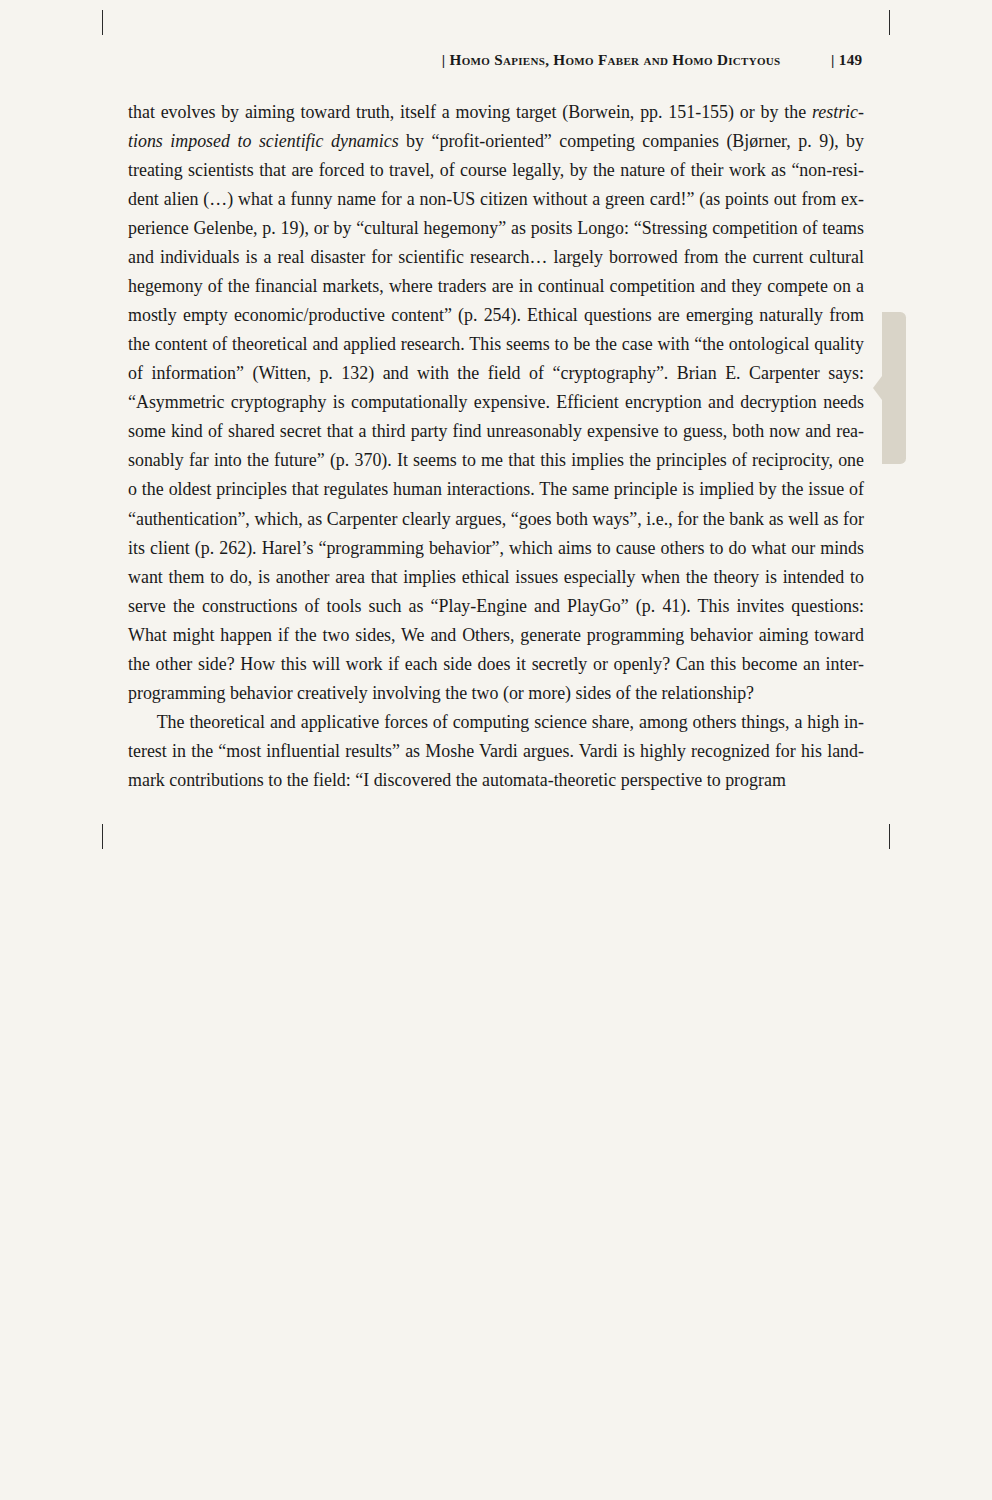| Homo Sapiens, Homo Faber and Homo Dictyous | 149
that evolves by aiming toward truth, itself a moving target (Borwein, pp. 151-155) or by the restrictions imposed to scientific dynamics by “profit-oriented” competing companies (Bjørner, p. 9), by treating scientists that are forced to travel, of course legally, by the nature of their work as “non-resident alien (…) what a funny name for a non-US citizen without a green card!” (as points out from experience Gelenbe, p. 19), or by “cultural hegemony” as posits Longo: “Stressing competition of teams and individuals is a real disaster for scientific research… largely borrowed from the current cultural hegemony of the financial markets, where traders are in continual competition and they compete on a mostly empty economic/productive content” (p. 254). Ethical questions are emerging naturally from the content of theoretical and applied research. This seems to be the case with “the ontological quality of information” (Witten, p. 132) and with the field of “cryptography”. Brian E. Carpenter says: “Asymmetric cryptography is computationally expensive. Efficient encryption and decryption needs some kind of shared secret that a third party find unreasonably expensive to guess, both now and reasonably far into the future” (p. 370). It seems to me that this implies the principles of reciprocity, one o the oldest principles that regulates human interactions. The same principle is implied by the issue of “authentication”, which, as Carpenter clearly argues, “goes both ways”, i.e., for the bank as well as for its client (p. 262). Harel’s “programming behavior”, which aims to cause others to do what our minds want them to do, is another area that implies ethical issues especially when the theory is intended to serve the constructions of tools such as “Play-Engine and PlayGo” (p. 41). This invites questions: What might happen if the two sides, We and Others, generate programming behavior aiming toward the other side? How this will work if each side does it secretly or openly? Can this become an inter-programming behavior creatively involving the two (or more) sides of the relationship?
The theoretical and applicative forces of computing science share, among others things, a high interest in the “most influential results” as Moshe Vardi argues. Vardi is highly recognized for his landmark contributions to the field: “I discovered the automata-theoretic perspective to program